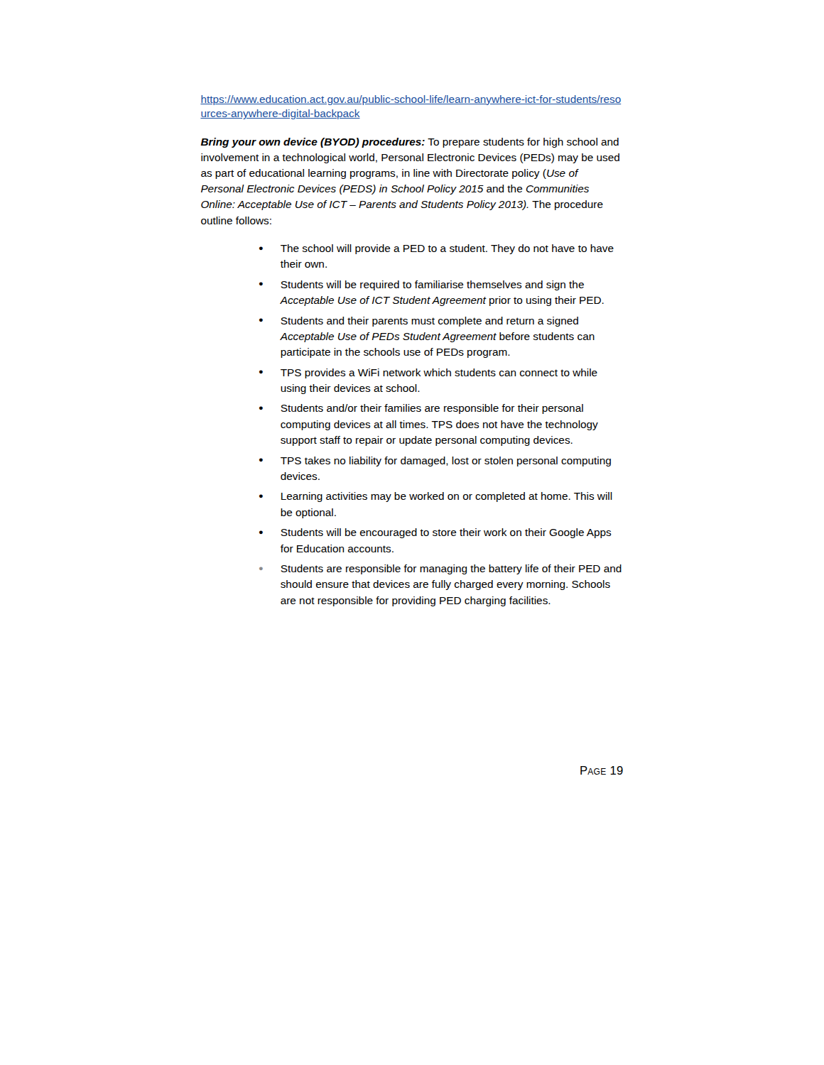https://www.education.act.gov.au/public-school-life/learn-anywhere-ict-for-students/resources-anywhere-digital-backpack
Bring your own device (BYOD) procedures: To prepare students for high school and involvement in a technological world, Personal Electronic Devices (PEDs) may be used as part of educational learning programs, in line with Directorate policy (Use of Personal Electronic Devices (PEDS) in School Policy 2015 and the Communities Online: Acceptable Use of ICT – Parents and Students Policy 2013). The procedure outline follows:
The school will provide a PED to a student. They do not have to have their own.
Students will be required to familiarise themselves and sign the Acceptable Use of ICT Student Agreement prior to using their PED.
Students and their parents must complete and return a signed Acceptable Use of PEDs Student Agreement before students can participate in the schools use of PEDs program.
TPS provides a WiFi network which students can connect to while using their devices at school.
Students and/or their families are responsible for their personal computing devices at all times. TPS does not have the technology support staff to repair or update personal computing devices.
TPS takes no liability for damaged, lost or stolen personal computing devices.
Learning activities may be worked on or completed at home. This will be optional.
Students will be encouraged to store their work on their Google Apps for Education accounts.
Students are responsible for managing the battery life of their PED and should ensure that devices are fully charged every morning. Schools are not responsible for providing PED charging facilities.
Page 19